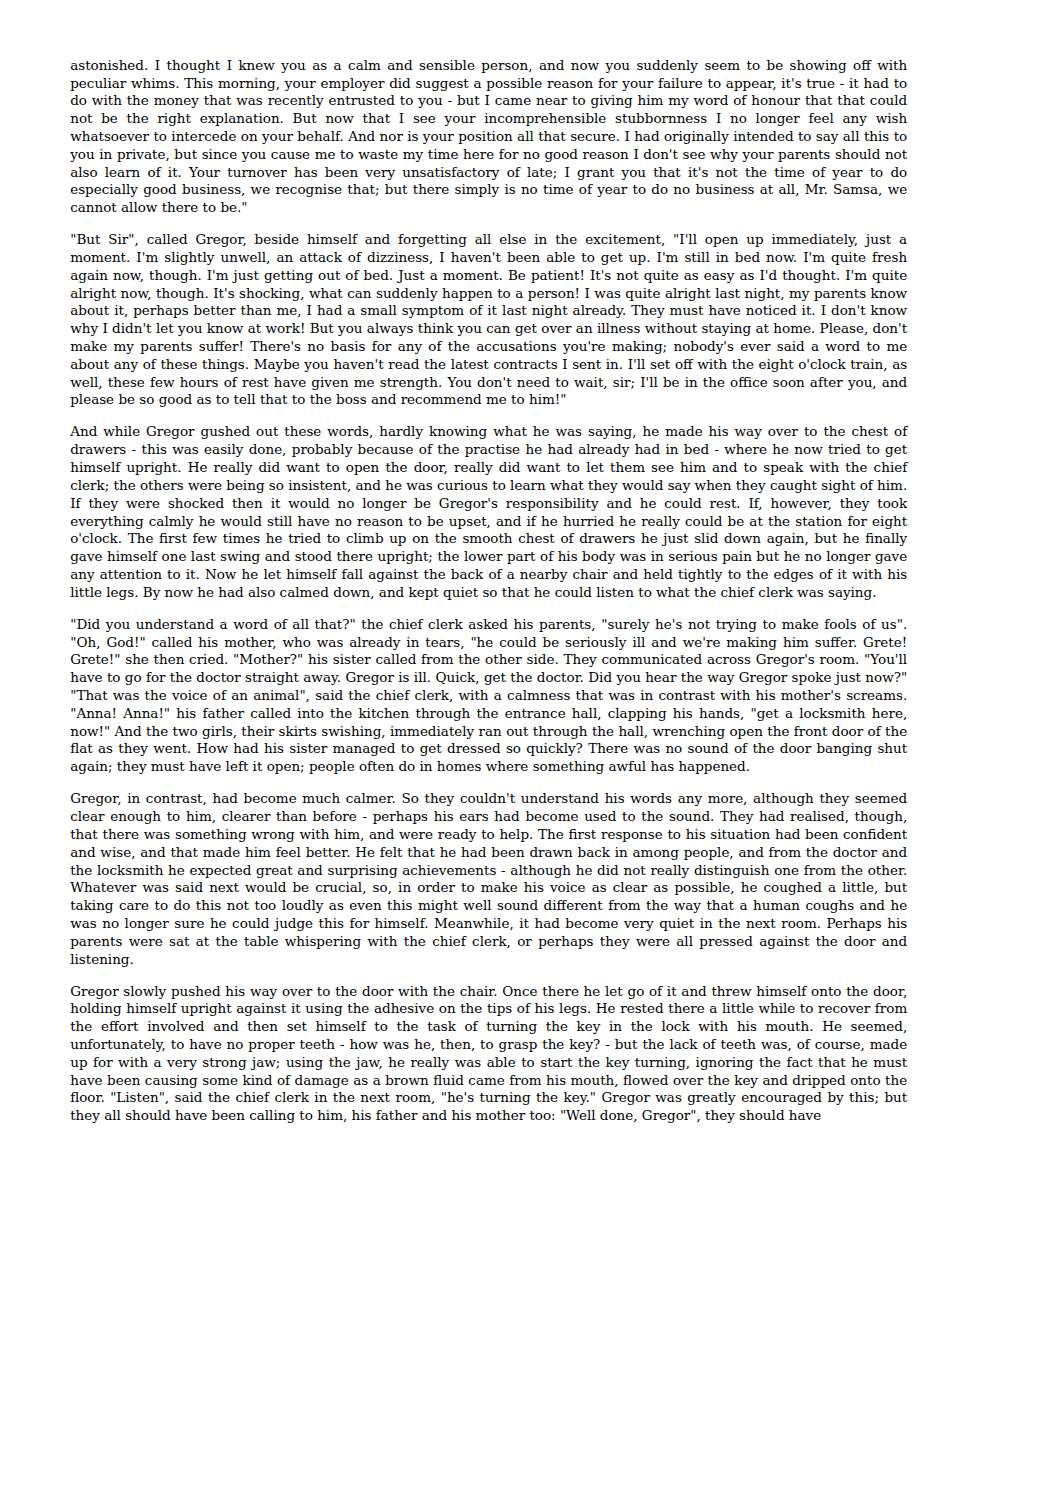astonished. I thought I knew you as a calm and sensible person, and now you suddenly seem to be showing off with peculiar whims. This morning, your employer did suggest a possible reason for your failure to appear, it's true - it had to do with the money that was recently entrusted to you - but I came near to giving him my word of honour that that could not be the right explanation. But now that I see your incomprehensible stubbornness I no longer feel any wish whatsoever to intercede on your behalf. And nor is your position all that secure. I had originally intended to say all this to you in private, but since you cause me to waste my time here for no good reason I don't see why your parents should not also learn of it. Your turnover has been very unsatisfactory of late; I grant you that it's not the time of year to do especially good business, we recognise that; but there simply is no time of year to do no business at all, Mr. Samsa, we cannot allow there to be."
"But Sir", called Gregor, beside himself and forgetting all else in the excitement, "I'll open up immediately, just a moment. I'm slightly unwell, an attack of dizziness, I haven't been able to get up. I'm still in bed now. I'm quite fresh again now, though. I'm just getting out of bed. Just a moment. Be patient! It's not quite as easy as I'd thought. I'm quite alright now, though. It's shocking, what can suddenly happen to a person! I was quite alright last night, my parents know about it, perhaps better than me, I had a small symptom of it last night already. They must have noticed it. I don't know why I didn't let you know at work! But you always think you can get over an illness without staying at home. Please, don't make my parents suffer! There's no basis for any of the accusations you're making; nobody's ever said a word to me about any of these things. Maybe you haven't read the latest contracts I sent in. I'll set off with the eight o'clock train, as well, these few hours of rest have given me strength. You don't need to wait, sir; I'll be in the office soon after you, and please be so good as to tell that to the boss and recommend me to him!"
And while Gregor gushed out these words, hardly knowing what he was saying, he made his way over to the chest of drawers - this was easily done, probably because of the practise he had already had in bed - where he now tried to get himself upright. He really did want to open the door, really did want to let them see him and to speak with the chief clerk; the others were being so insistent, and he was curious to learn what they would say when they caught sight of him. If they were shocked then it would no longer be Gregor's responsibility and he could rest. If, however, they took everything calmly he would still have no reason to be upset, and if he hurried he really could be at the station for eight o'clock. The first few times he tried to climb up on the smooth chest of drawers he just slid down again, but he finally gave himself one last swing and stood there upright; the lower part of his body was in serious pain but he no longer gave any attention to it. Now he let himself fall against the back of a nearby chair and held tightly to the edges of it with his little legs. By now he had also calmed down, and kept quiet so that he could listen to what the chief clerk was saying.
"Did you understand a word of all that?" the chief clerk asked his parents, "surely he's not trying to make fools of us". "Oh, God!" called his mother, who was already in tears, "he could be seriously ill and we're making him suffer. Grete! Grete!" she then cried. "Mother?" his sister called from the other side. They communicated across Gregor's room. "You'll have to go for the doctor straight away. Gregor is ill. Quick, get the doctor. Did you hear the way Gregor spoke just now?" "That was the voice of an animal", said the chief clerk, with a calmness that was in contrast with his mother's screams. "Anna! Anna!" his father called into the kitchen through the entrance hall, clapping his hands, "get a locksmith here, now!" And the two girls, their skirts swishing, immediately ran out through the hall, wrenching open the front door of the flat as they went. How had his sister managed to get dressed so quickly? There was no sound of the door banging shut again; they must have left it open; people often do in homes where something awful has happened.
Gregor, in contrast, had become much calmer. So they couldn't understand his words any more, although they seemed clear enough to him, clearer than before - perhaps his ears had become used to the sound. They had realised, though, that there was something wrong with him, and were ready to help. The first response to his situation had been confident and wise, and that made him feel better. He felt that he had been drawn back in among people, and from the doctor and the locksmith he expected great and surprising achievements - although he did not really distinguish one from the other. Whatever was said next would be crucial, so, in order to make his voice as clear as possible, he coughed a little, but taking care to do this not too loudly as even this might well sound different from the way that a human coughs and he was no longer sure he could judge this for himself. Meanwhile, it had become very quiet in the next room. Perhaps his parents were sat at the table whispering with the chief clerk, or perhaps they were all pressed against the door and listening.
Gregor slowly pushed his way over to the door with the chair. Once there he let go of it and threw himself onto the door, holding himself upright against it using the adhesive on the tips of his legs. He rested there a little while to recover from the effort involved and then set himself to the task of turning the key in the lock with his mouth. He seemed, unfortunately, to have no proper teeth - how was he, then, to grasp the key? - but the lack of teeth was, of course, made up for with a very strong jaw; using the jaw, he really was able to start the key turning, ignoring the fact that he must have been causing some kind of damage as a brown fluid came from his mouth, flowed over the key and dripped onto the floor. "Listen", said the chief clerk in the next room, "he's turning the key." Gregor was greatly encouraged by this; but they all should have been calling to him, his father and his mother too: "Well done, Gregor", they should have